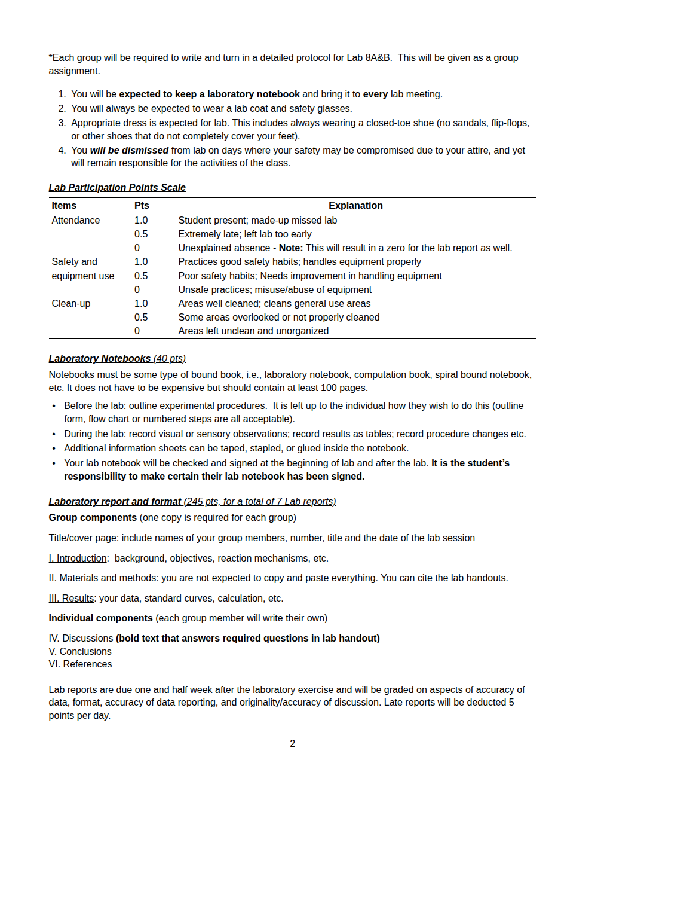*Each group will be required to write and turn in a detailed protocol for Lab 8A&B. This will be given as a group assignment.
You will be expected to keep a laboratory notebook and bring it to every lab meeting.
You will always be expected to wear a lab coat and safety glasses.
Appropriate dress is expected for lab. This includes always wearing a closed-toe shoe (no sandals, flip-flops, or other shoes that do not completely cover your feet).
You will be dismissed from lab on days where your safety may be compromised due to your attire, and yet will remain responsible for the activities of the class.
Lab Participation Points Scale
| Items | Pts | Explanation |
| --- | --- | --- |
| Attendance | 1.0 | Student present; made-up missed lab |
| | 0.5 | Extremely late; left lab too early |
| | 0 | Unexplained absence - Note: This will result in a zero for the lab report as well. |
| Safety and | 1.0 | Practices good safety habits; handles equipment properly |
| equipment use | 0.5 | Poor safety habits; Needs improvement in handling equipment |
| | 0 | Unsafe practices; misuse/abuse of equipment |
| Clean-up | 1.0 | Areas well cleaned; cleans general use areas |
| | 0.5 | Some areas overlooked or not properly cleaned |
| | 0 | Areas left unclean and unorganized |
Laboratory Notebooks (40 pts)
Notebooks must be some type of bound book, i.e., laboratory notebook, computation book, spiral bound notebook, etc. It does not have to be expensive but should contain at least 100 pages.
Before the lab: outline experimental procedures. It is left up to the individual how they wish to do this (outline form, flow chart or numbered steps are all acceptable).
During the lab: record visual or sensory observations; record results as tables; record procedure changes etc.
Additional information sheets can be taped, stapled, or glued inside the notebook.
Your lab notebook will be checked and signed at the beginning of lab and after the lab. It is the student’s responsibility to make certain their lab notebook has been signed.
Laboratory report and format (245 pts, for a total of 7 Lab reports)
Group components (one copy is required for each group)
Title/cover page: include names of your group members, number, title and the date of the lab session
I. Introduction: background, objectives, reaction mechanisms, etc.
II. Materials and methods: you are not expected to copy and paste everything. You can cite the lab handouts.
III. Results: your data, standard curves, calculation, etc.
Individual components (each group member will write their own)
IV. Discussions (bold text that answers required questions in lab handout)
V. Conclusions
VI. References
Lab reports are due one and half week after the laboratory exercise and will be graded on aspects of accuracy of data, format, accuracy of data reporting, and originality/accuracy of discussion. Late reports will be deducted 5 points per day.
2